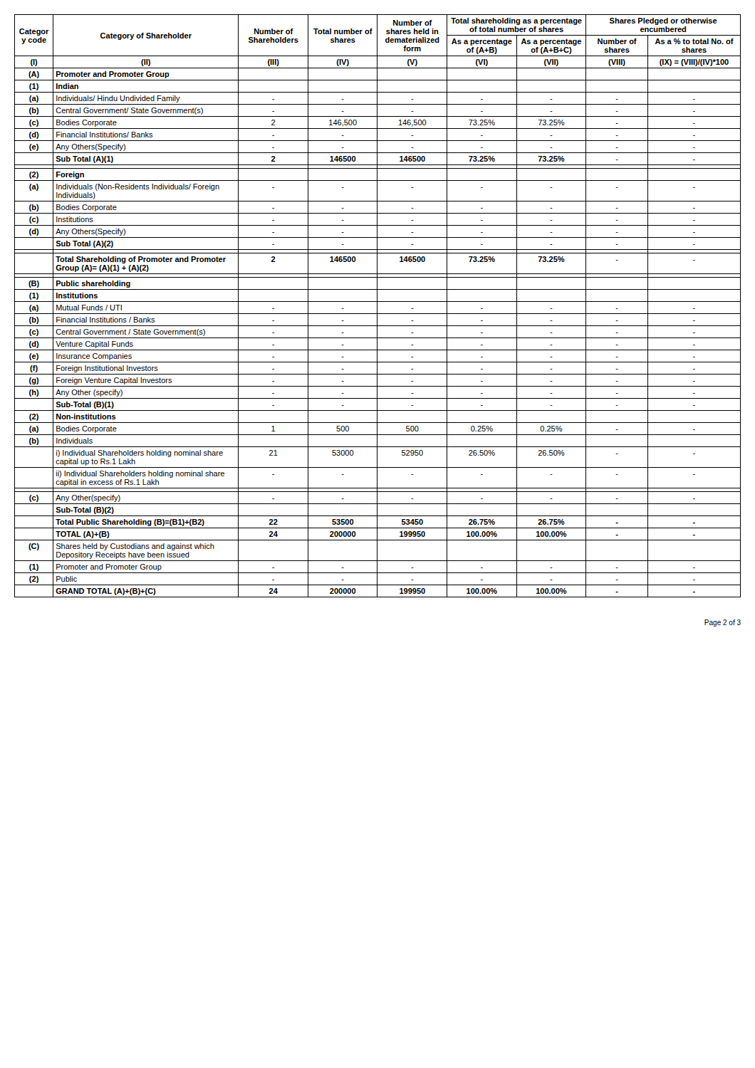| Category code | Category of Shareholder | Number of Shareholders | Total number of shares | Number of shares held in dematerialized form | Total shareholding as a percentage of total number of shares | Shares Pledged or otherwise encumbered |
| --- | --- | --- | --- | --- | --- | --- |
| As a percentage of (A+B) | As a percentage of (A+B+C) | Number of shares | As a % to total No. of shares |
| (I) | (II) | (III) | (IV) | (V) | (VI) | (VII) | (VIII) | (IX) = (VIII)/(IV)*100 |
| (A) | Promoter and Promoter Group | | | | | | | |
| (1) | Indian | | | | | | | |
| (a) | Individuals/ Hindu Undivided Family | - | - | - | - | - | - | - |
| (b) | Central Government/ State Government(s) | - | - | - | - | - | - | - |
| (c) | Bodies Corporate | 2 | 146,500 | 146,500 | 73.25% | 73.25% | - | - |
| (d) | Financial Institutions/ Banks | - | - | - | - | - | - | - |
| (e) | Any Others(Specify) | - | - | - | - | - | - | - |
| | Sub Total (A)(1) | 2 | 146500 | 146500 | 73.25% | 73.25% | - | - |
| (2) | Foreign | | | | | | | |
| (a) | Individuals (Non-Residents Individuals/ Foreign Individuals) | - | - | - | - | - | - | - |
| (b) | Bodies Corporate | - | - | - | - | - | - | - |
| (c) | Institutions | - | - | - | - | - | - | - |
| (d) | Any Others(Specify) | - | - | - | - | - | - | - |
| | Sub Total (A)(2) | - | - | - | - | - | - | - |
| | Total Shareholding of Promoter and Promoter Group (A)= (A)(1) + (A)(2) | 2 | 146500 | 146500 | 73.25% | 73.25% | - | - |
| (B) | Public shareholding | | | | | | | |
| (1) | Institutions | | | | | | | |
| (a) | Mutual Funds / UTI | - | - | - | - | - | - | - |
| (b) | Financial Institutions / Banks | - | - | - | - | - | - | - |
| (c) | Central Government / State Government(s) | - | - | - | - | - | - | - |
| (d) | Venture Capital Funds | - | - | - | - | - | - | - |
| (e) | Insurance Companies | - | - | - | - | - | - | - |
| (f) | Foreign Institutional Investors | - | - | - | - | - | - | - |
| (g) | Foreign Venture Capital Investors | - | - | - | - | - | - | - |
| (h) | Any Other (specify) | - | - | - | - | - | - | - |
| | Sub-Total (B)(1) | - | - | - | - | - | - | - |
| (2) | Non-institutions | | | | | | | |
| (a) | Bodies Corporate | 1 | 500 | 500 | 0.25% | 0.25% | - | - |
| (b) | Individuals | | | | | | | |
| | i) Individual Shareholders holding nominal share capital up to Rs.1 Lakh | 21 | 53000 | 52950 | 26.50% | 26.50% | - | - |
| | ii) Individual Shareholders holding nominal share capital in excess of Rs.1 Lakh | - | - | - | - | - | - | - |
| (c) | Any Other(specify) | - | - | - | - | - | - | - |
| | Sub-Total (B)(2) | | | | | | | |
| | Total Public Shareholding (B)=(B1)+(B2) | 22 | 53500 | 53450 | 26.75% | 26.75% | - | - |
| | TOTAL (A)+(B) | 24 | 200000 | 199950 | 100.00% | 100.00% | - | - |
| (C) | Shares held by Custodians and against which Depository Receipts have been issued | | | | | | | |
| (1) | Promoter and Promoter Group | - | - | - | - | - | - | - |
| (2) | Public | - | - | - | - | - | - | - |
| | GRAND TOTAL (A)+(B)+(C) | 24 | 200000 | 199950 | 100.00% | 100.00% | - | - |
Page 2 of 3